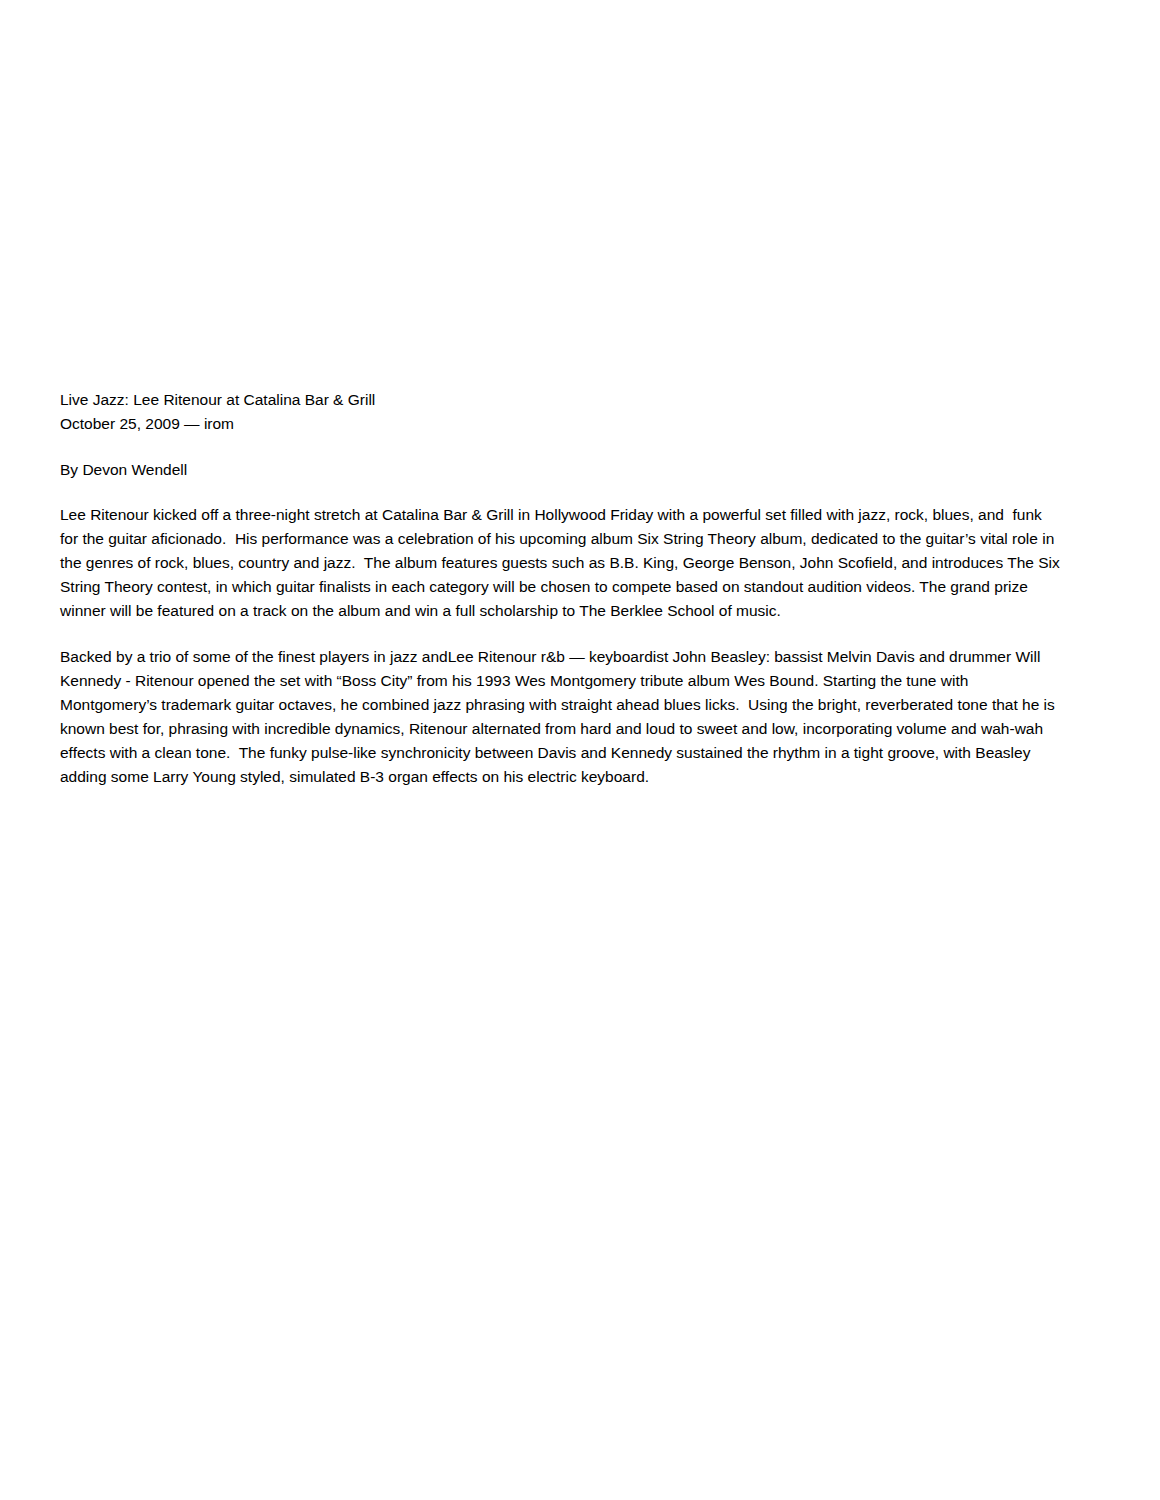Live Jazz: Lee Ritenour at Catalina Bar & Grill October 25, 2009 — irom
By Devon Wendell
Lee Ritenour kicked off a three-night stretch at Catalina Bar & Grill in Hollywood Friday with a powerful set filled with jazz, rock, blues, and funk for the guitar aficionado. His performance was a celebration of his upcoming album Six String Theory album, dedicated to the guitar’s vital role in the genres of rock, blues, country and jazz. The album features guests such as B.B. King, George Benson, John Scofield, and introduces The Six String Theory contest, in which guitar finalists in each category will be chosen to compete based on standout audition videos. The grand prize winner will be featured on a track on the album and win a full scholarship to The Berklee School of music.
Backed by a trio of some of the finest players in jazz andLee Ritenour r&b — keyboardist John Beasley: bassist Melvin Davis and drummer Will Kennedy - Ritenour opened the set with “Boss City” from his 1993 Wes Montgomery tribute album Wes Bound. Starting the tune with Montgomery’s trademark guitar octaves, he combined jazz phrasing with straight ahead blues licks. Using the bright, reverberated tone that he is known best for, phrasing with incredible dynamics, Ritenour alternated from hard and loud to sweet and low, incorporating volume and wah-wah effects with a clean tone. The funky pulse-like synchronicity between Davis and Kennedy sustained the rhythm in a tight groove, with Beasley adding some Larry Young styled, simulated B-3 organ effects on his electric keyboard.